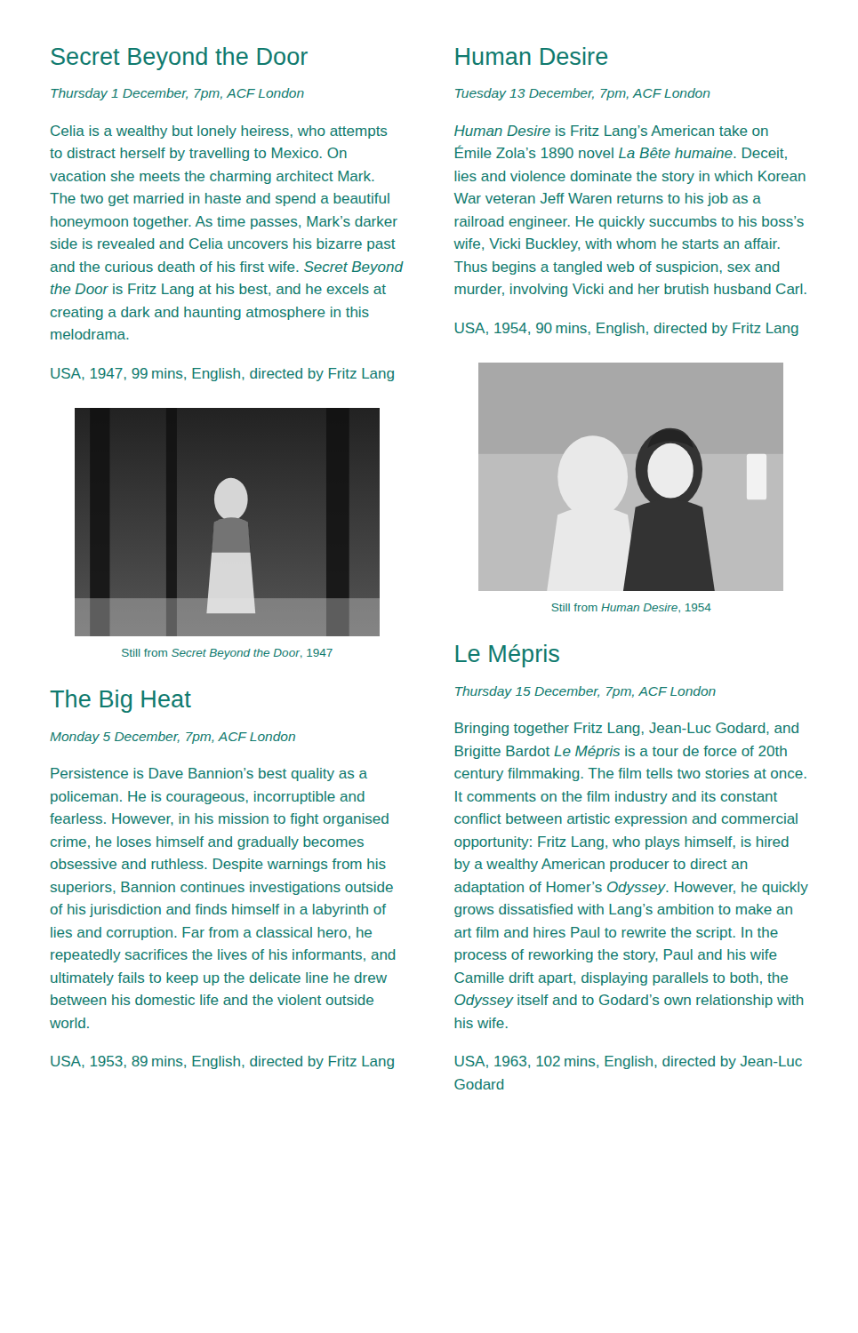Secret Beyond the Door
Thursday 1 December, 7pm, ACF London
Celia is a wealthy but lonely heiress, who attempts to distract herself by travelling to Mexico. On vacation she meets the charming architect Mark. The two get married in haste and spend a beautiful honeymoon together. As time passes, Mark’s darker side is revealed and Celia uncovers his bizarre past and the curious death of his first wife. Secret Beyond the Door is Fritz Lang at his best, and he excels at creating a dark and haunting atmosphere in this melodrama.
USA, 1947, 99 mins, English, directed by Fritz Lang
Still from Secret Beyond the Door, 1947
The Big Heat
Monday 5 December, 7pm, ACF London
Persistence is Dave Bannion’s best quality as a policeman. He is courageous, incorruptible and fearless. However, in his mission to fight organised crime, he loses himself and gradually becomes obsessive and ruthless. Despite warnings from his superiors, Bannion continues investigations outside of his jurisdiction and finds himself in a labyrinth of lies and corruption. Far from a classical hero, he repeatedly sacrifices the lives of his informants, and ultimately fails to keep up the delicate line he drew between his domestic life and the violent outside world.
USA, 1953, 89 mins, English, directed by Fritz Lang
Human Desire
Tuesday 13 December, 7pm, ACF London
Human Desire is Fritz Lang’s American take on Émile Zola’s 1890 novel La Bête humaine. Deceit, lies and violence dominate the story in which Korean War veteran Jeff Waren returns to his job as a railroad engineer. He quickly succumbs to his boss’s wife, Vicki Buckley, with whom he starts an affair. Thus begins a tangled web of suspicion, sex and murder, involving Vicki and her brutish husband Carl.
USA, 1954, 90 mins, English, directed by Fritz Lang
Still from Human Desire, 1954
Le Mépris
Thursday 15 December, 7pm, ACF London
Bringing together Fritz Lang, Jean-Luc Godard, and Brigitte Bardot Le Mépris is a tour de force of 20th century filmmaking. The film tells two stories at once. It comments on the film industry and its constant conflict between artistic expression and commercial opportunity: Fritz Lang, who plays himself, is hired by a wealthy American producer to direct an adaptation of Homer’s Odyssey. However, he quickly grows dissatisfied with Lang’s ambition to make an art film and hires Paul to rewrite the script. In the process of reworking the story, Paul and his wife Camille drift apart, displaying parallels to both, the Odyssey itself and to Godard’s own relationship with his wife.
USA, 1963, 102 mins, English, directed by Jean-Luc Godard